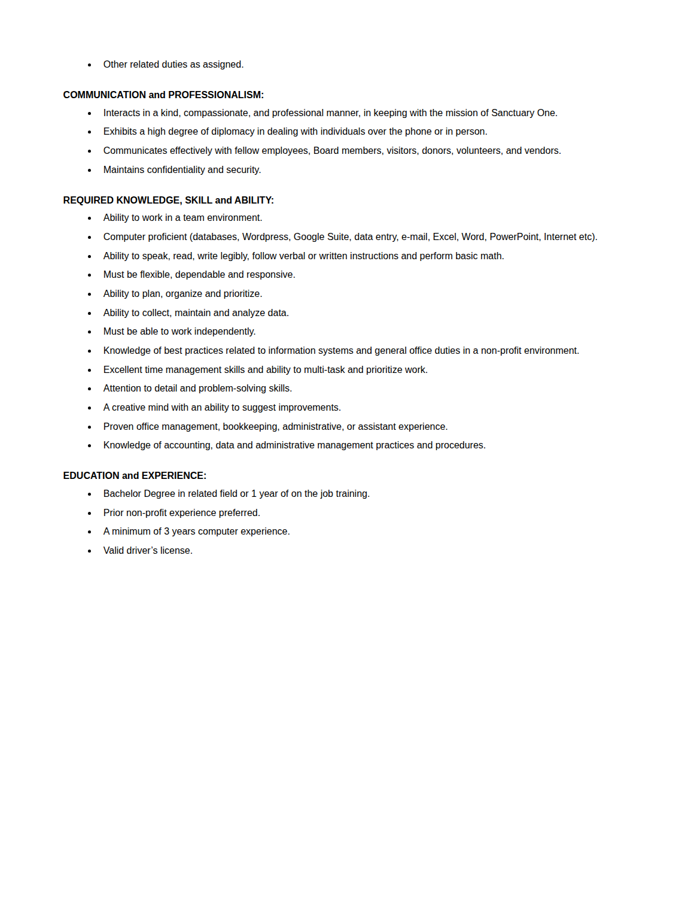Other related duties as assigned.
COMMUNICATION and PROFESSIONALISM:
Interacts in a kind, compassionate, and professional manner, in keeping with the mission of Sanctuary One.
Exhibits a high degree of diplomacy in dealing with individuals over the phone or in person.
Communicates effectively with fellow employees, Board members, visitors, donors, volunteers, and vendors.
Maintains confidentiality and security.
REQUIRED KNOWLEDGE, SKILL and ABILITY:
Ability to work in a team environment.
Computer proficient (databases, Wordpress, Google Suite, data entry, e-mail, Excel, Word, PowerPoint, Internet etc).
Ability to speak, read, write legibly, follow verbal or written instructions and perform basic math.
Must be flexible, dependable and responsive.
Ability to plan, organize and prioritize.
Ability to collect, maintain and analyze data.
Must be able to work independently.
Knowledge of best practices related to information systems and general office duties in a non-profit environment.
Excellent time management skills and ability to multi-task and prioritize work.
Attention to detail and problem-solving skills.
A creative mind with an ability to suggest improvements.
Proven office management, bookkeeping, administrative, or assistant experience.
Knowledge of accounting, data and administrative management practices and procedures.
EDUCATION and EXPERIENCE:
Bachelor Degree in related field or 1 year of on the job training.
Prior non-profit experience preferred.
A minimum of 3 years computer experience.
Valid driver’s license.